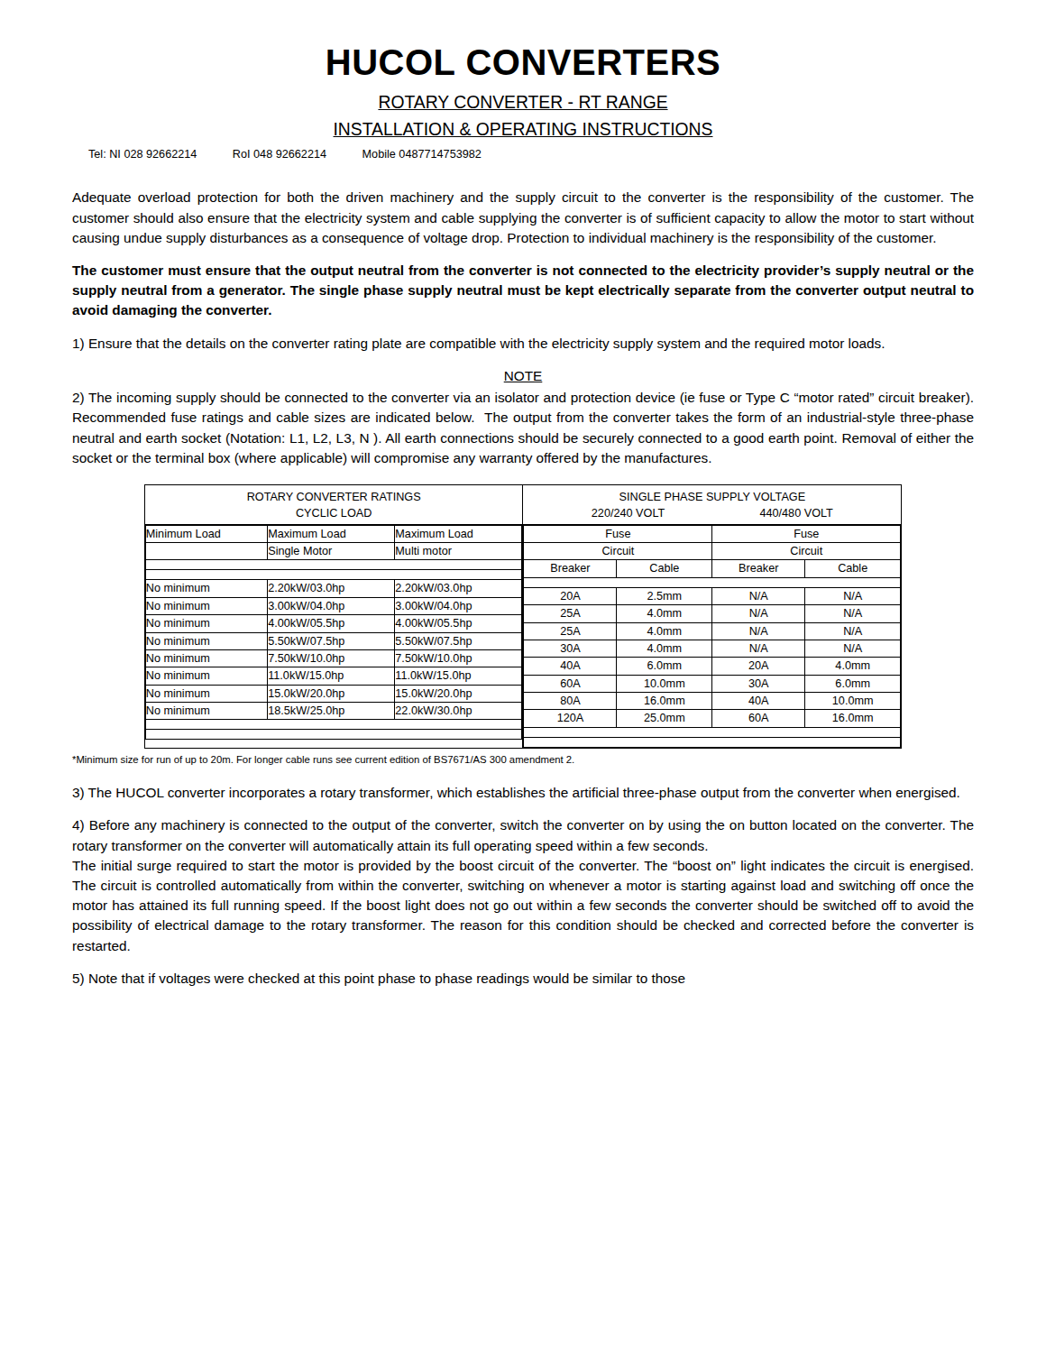HUCOL CONVERTERS
ROTARY CONVERTER - RT RANGE
INSTALLATION & OPERATING INSTRUCTIONS
Tel: NI 028 92662214 RoI 048 92662214 Mobile 0487714753982
Adequate overload protection for both the driven machinery and the supply circuit to the converter is the responsibility of the customer. The customer should also ensure that the electricity system and cable supplying the converter is of sufficient capacity to allow the motor to start without causing undue supply disturbances as a consequence of voltage drop. Protection to individual machinery is the responsibility of the customer.
The customer must ensure that the output neutral from the converter is not connected to the electricity provider’s supply neutral or the supply neutral from a generator. The single phase supply neutral must be kept electrically separate from the converter output neutral to avoid damaging the converter.
1) Ensure that the details on the converter rating plate are compatible with the electricity supply system and the required motor loads.
NOTE
2) The incoming supply should be connected to the converter via an isolator and protection device (ie fuse or Type C “motor rated” circuit breaker). Recommended fuse ratings and cable sizes are indicated below. The output from the converter takes the form of an industrial-style three-phase neutral and earth socket (Notation: L1, L2, L3, N ). All earth connections should be securely connected to a good earth point. Removal of either the socket or the terminal box (where applicable) will compromise any warranty offered by the manufactures.
| | ROTARY CONVERTER RATINGS CYCLIC LOAD | SINGLE PHASE SUPPLY VOLTAGE 220/240 VOLT 440/480 VOLT | |
| | / Minimum Load / Maximum Load / Maximum Load / / / Single Motor / Multi motor / / No minimum / 2.20kW/03.0hp / 2.20kW/03.0hp / / No minimum / 3.00kW/04.0hp / 3.00kW/04.0hp / / No minimum / 4.00kW/05.5hp / 4.00kW/05.5hp / / No minimum / 5.50kW/07.5hp / 5.50kW/07.5hp / / No minimum / 7.50kW/10.0hp / 7.50kW/10.0hp / / No minimum / 11.0kW/15.0hp / 11.0kW/15.0hp / / No minimum / 15.0kW/20.0hp / 15.0kW/20.0hp / / No minimum / 18.5kW/25.0hp / 22.0kW/30.0hp / | / Fuse / Fuse / / Circuit / Circuit / / Breaker / Cable / Breaker / Cable / / 20A / 2.5mm / N/A / N/A / / 25A / 4.0mm / N/A / N/A / / 25A / 4.0mm / N/A / N/A / / 30A / 4.0mm / N/A / N/A / / 40A / 6.0mm / 20A / 4.0mm / / 60A / 10.0mm / 30A / 6.0mm / / 80A / 16.0mm / 40A / 10.0mm / / 120A / 25.0mm / 60A / 16.0mm / | |
*Minimum size for run of up to 20m. For longer cable runs see current edition of BS7671/AS 300 amendment 2.
3) The HUCOL converter incorporates a rotary transformer, which establishes the artificial three-phase output from the converter when energised.
4) Before any machinery is connected to the output of the converter, switch the converter on by using the on button located on the converter. The rotary transformer on the converter will automatically attain its full operating speed within a few seconds.
The initial surge required to start the motor is provided by the boost circuit of the converter. The “boost on” light indicates the circuit is energised. The circuit is controlled automatically from within the converter, switching on whenever a motor is starting against load and switching off once the motor has attained its full running speed. If the boost light does not go out within a few seconds the converter should be switched off to avoid the possibility of electrical damage to the rotary transformer. The reason for this condition should be checked and corrected before the converter is restarted.
5) Note that if voltages were checked at this point phase to phase readings would be similar to those